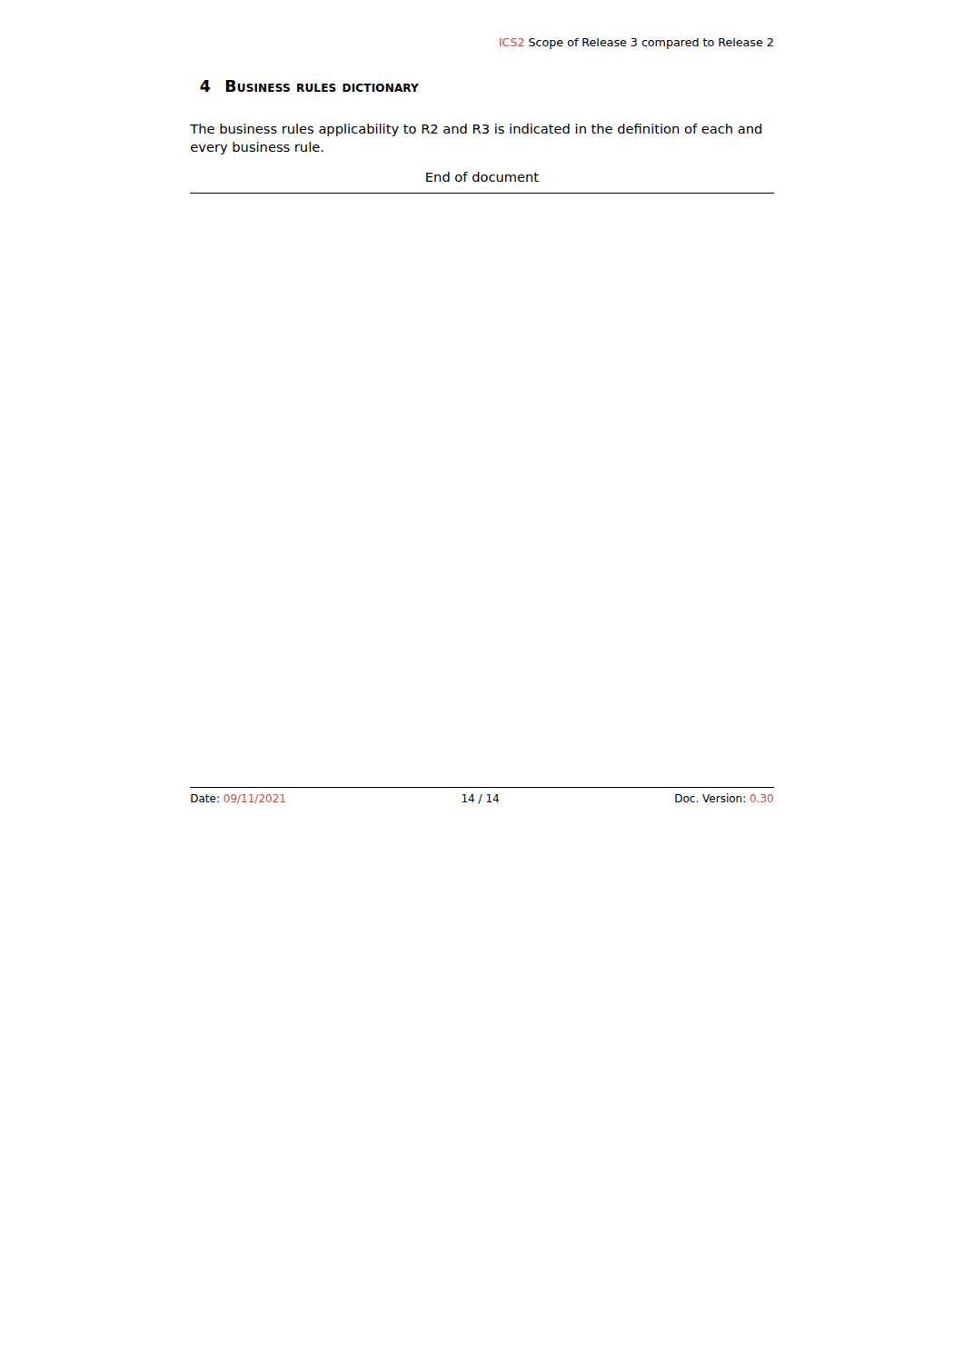ICS2 Scope of Release 3 compared to Release 2
4 Business rules dictionary
The business rules applicability to R2 and R3 is indicated in the definition of each and every business rule.
End of document
Date: 09/11/2021
14 / 14
Doc. Version: 0.30